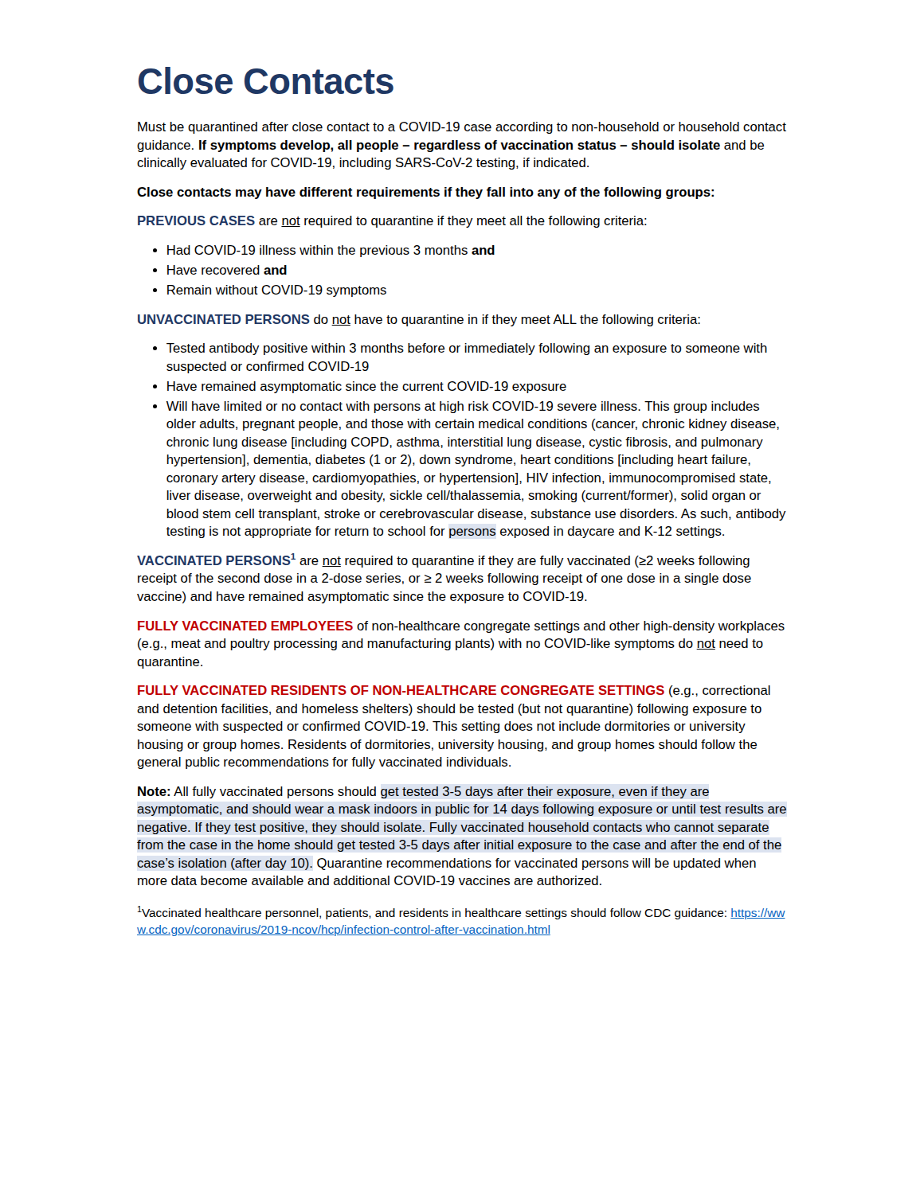Close Contacts
Must be quarantined after close contact to a COVID-19 case according to non-household or household contact guidance. If symptoms develop, all people – regardless of vaccination status – should isolate and be clinically evaluated for COVID-19, including SARS-CoV-2 testing, if indicated.
Close contacts may have different requirements if they fall into any of the following groups:
PREVIOUS CASES are not required to quarantine if they meet all the following criteria:
Had COVID-19 illness within the previous 3 months and
Have recovered and
Remain without COVID-19 symptoms
UNVACCINATED PERSONS do not have to quarantine in if they meet ALL the following criteria:
Tested antibody positive within 3 months before or immediately following an exposure to someone with suspected or confirmed COVID-19
Have remained asymptomatic since the current COVID-19 exposure
Will have limited or no contact with persons at high risk COVID-19 severe illness. This group includes older adults, pregnant people, and those with certain medical conditions (cancer, chronic kidney disease, chronic lung disease [including COPD, asthma, interstitial lung disease, cystic fibrosis, and pulmonary hypertension], dementia, diabetes (1 or 2), down syndrome, heart conditions [including heart failure, coronary artery disease, cardiomyopathies, or hypertension], HIV infection, immunocompromised state, liver disease, overweight and obesity, sickle cell/thalassemia, smoking (current/former), solid organ or blood stem cell transplant, stroke or cerebrovascular disease, substance use disorders. As such, antibody testing is not appropriate for return to school for persons exposed in daycare and K-12 settings.
VACCINATED PERSONS1 are not required to quarantine if they are fully vaccinated (≥2 weeks following receipt of the second dose in a 2-dose series, or ≥ 2 weeks following receipt of one dose in a single dose vaccine) and have remained asymptomatic since the exposure to COVID-19.
FULLY VACCINATED EMPLOYEES of non-healthcare congregate settings and other high-density workplaces (e.g., meat and poultry processing and manufacturing plants) with no COVID-like symptoms do not need to quarantine.
FULLY VACCINATED RESIDENTS OF NON-HEALTHCARE CONGREGATE SETTINGS (e.g., correctional and detention facilities, and homeless shelters) should be tested (but not quarantine) following exposure to someone with suspected or confirmed COVID-19. This setting does not include dormitories or university housing or group homes. Residents of dormitories, university housing, and group homes should follow the general public recommendations for fully vaccinated individuals.
Note: All fully vaccinated persons should get tested 3-5 days after their exposure, even if they are asymptomatic, and should wear a mask indoors in public for 14 days following exposure or until test results are negative. If they test positive, they should isolate. Fully vaccinated household contacts who cannot separate from the case in the home should get tested 3-5 days after initial exposure to the case and after the end of the case’s isolation (after day 10). Quarantine recommendations for vaccinated persons will be updated when more data become available and additional COVID-19 vaccines are authorized.
1Vaccinated healthcare personnel, patients, and residents in healthcare settings should follow CDC guidance: https://www.cdc.gov/coronavirus/2019-ncov/hcp/infection-control-after-vaccination.html